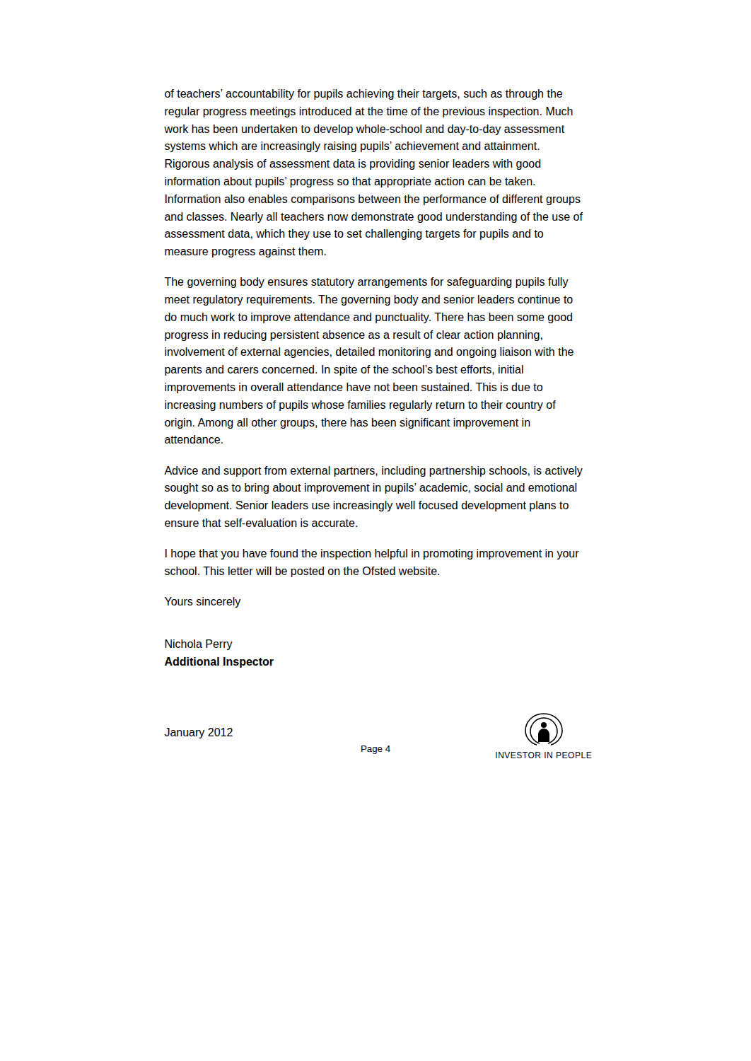of teachers’ accountability for pupils achieving their targets, such as through the regular progress meetings introduced at the time of the previous inspection. Much work has been undertaken to develop whole-school and day-to-day assessment systems which are increasingly raising pupils’ achievement and attainment. Rigorous analysis of assessment data is providing senior leaders with good information about pupils’ progress so that appropriate action can be taken. Information also enables comparisons between the performance of different groups and classes. Nearly all teachers now demonstrate good understanding of the use of assessment data, which they use to set challenging targets for pupils and to measure progress against them.
The governing body ensures statutory arrangements for safeguarding pupils fully meet regulatory requirements. The governing body and senior leaders continue to do much work to improve attendance and punctuality. There has been some good progress in reducing persistent absence as a result of clear action planning, involvement of external agencies, detailed monitoring and ongoing liaison with the parents and carers concerned. In spite of the school’s best efforts, initial improvements in overall attendance have not been sustained. This is due to increasing numbers of pupils whose families regularly return to their country of origin. Among all other groups, there has been significant improvement in attendance.
Advice and support from external partners, including partnership schools, is actively sought so as to bring about improvement in pupils’ academic, social and emotional development. Senior leaders use increasingly well focused development plans to ensure that self-evaluation is accurate.
I hope that you have found the inspection helpful in promoting improvement in your school. This letter will be posted on the Ofsted website.
Yours sincerely
Nichola Perry
Additional Inspector
January 2012
Page 4
INVESTOR IN PEOPLE